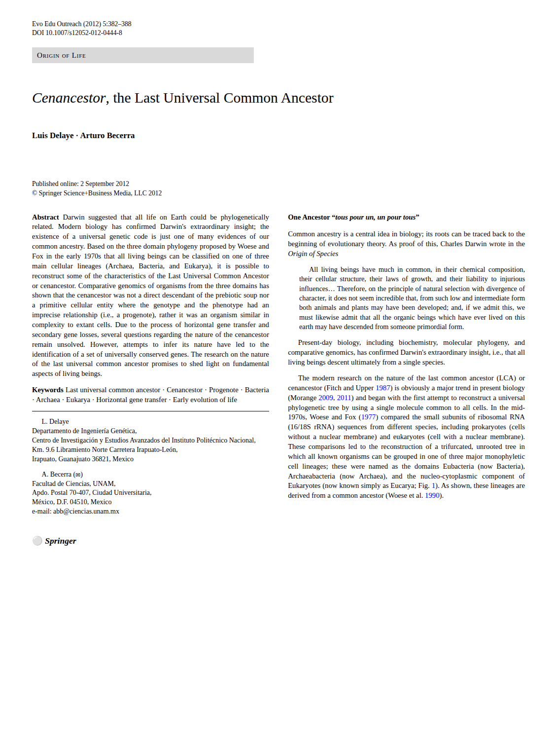Evo Edu Outreach (2012) 5:382–388
DOI 10.1007/s12052-012-0444-8
Origin of Life
Cenancestor, the Last Universal Common Ancestor
Luis Delaye · Arturo Becerra
Published online: 2 September 2012
© Springer Science+Business Media, LLC 2012
Abstract Darwin suggested that all life on Earth could be phylogenetically related. Modern biology has confirmed Darwin's extraordinary insight; the existence of a universal genetic code is just one of many evidences of our common ancestry. Based on the three domain phylogeny proposed by Woese and Fox in the early 1970s that all living beings can be classified on one of three main cellular lineages (Archaea, Bacteria, and Eukarya), it is possible to reconstruct some of the characteristics of the Last Universal Common Ancestor or cenancestor. Comparative genomics of organisms from the three domains has shown that the cenancestor was not a direct descendant of the prebiotic soup nor a primitive cellular entity where the genotype and the phenotype had an imprecise relationship (i.e., a progenote), rather it was an organism similar in complexity to extant cells. Due to the process of horizontal gene transfer and secondary gene losses, several questions regarding the nature of the cenancestor remain unsolved. However, attempts to infer its nature have led to the identification of a set of universally conserved genes. The research on the nature of the last universal common ancestor promises to shed light on fundamental aspects of living beings.
Keywords Last universal common ancestor · Cenancestor · Progenote · Bacteria · Archaea · Eukarya · Horizontal gene transfer · Early evolution of life
L. Delaye
Departamento de Ingeniería Genética,
Centro de Investigación y Estudios Avanzados del Instituto Politécnico Nacional,
Km. 9.6 Libramiento Norte Carretera Irapuato-León,
Irapuato, Guanajuato 36821, Mexico
A. Becerra (✉)
Facultad de Ciencias, UNAM,
Apdo. Postal 70-407, Ciudad Universitaria,
México, D.F. 04510, Mexico
e-mail: abb@ciencias.unam.mx
One Ancestor “tous pour un, un pour tous”
Common ancestry is a central idea in biology; its roots can be traced back to the beginning of evolutionary theory. As proof of this, Charles Darwin wrote in the Origin of Species
All living beings have much in common, in their chemical composition, their cellular structure, their laws of growth, and their liability to injurious influences… Therefore, on the principle of natural selection with divergence of character, it does not seem incredible that, from such low and intermediate form both animals and plants may have been developed; and, if we admit this, we must likewise admit that all the organic beings which have ever lived on this earth may have descended from someone primordial form.
Present-day biology, including biochemistry, molecular phylogeny, and comparative genomics, has confirmed Darwin's extraordinary insight, i.e., that all living beings descent ultimately from a single species.
The modern research on the nature of the last common ancestor (LCA) or cenancestor (Fitch and Upper 1987) is obviously a major trend in present biology (Morange 2009, 2011) and began with the first attempt to reconstruct a universal phylogenetic tree by using a single molecule common to all cells. In the mid-1970s, Woese and Fox (1977) compared the small subunits of ribosomal RNA (16/18S rRNA) sequences from different species, including prokaryotes (cells without a nuclear membrane) and eukaryotes (cell with a nuclear membrane). These comparisons led to the reconstruction of a trifurcated, unrooted tree in which all known organisms can be grouped in one of three major monophyletic cell lineages; these were named as the domains Eubacteria (now Bacteria), Archaeabacteria (now Archaea), and the nucleo-cytoplasmic component of Eukaryotes (now known simply as Eucarya; Fig. 1). As shown, these lineages are derived from a common ancestor (Woese et al. 1990).
⚪Springer